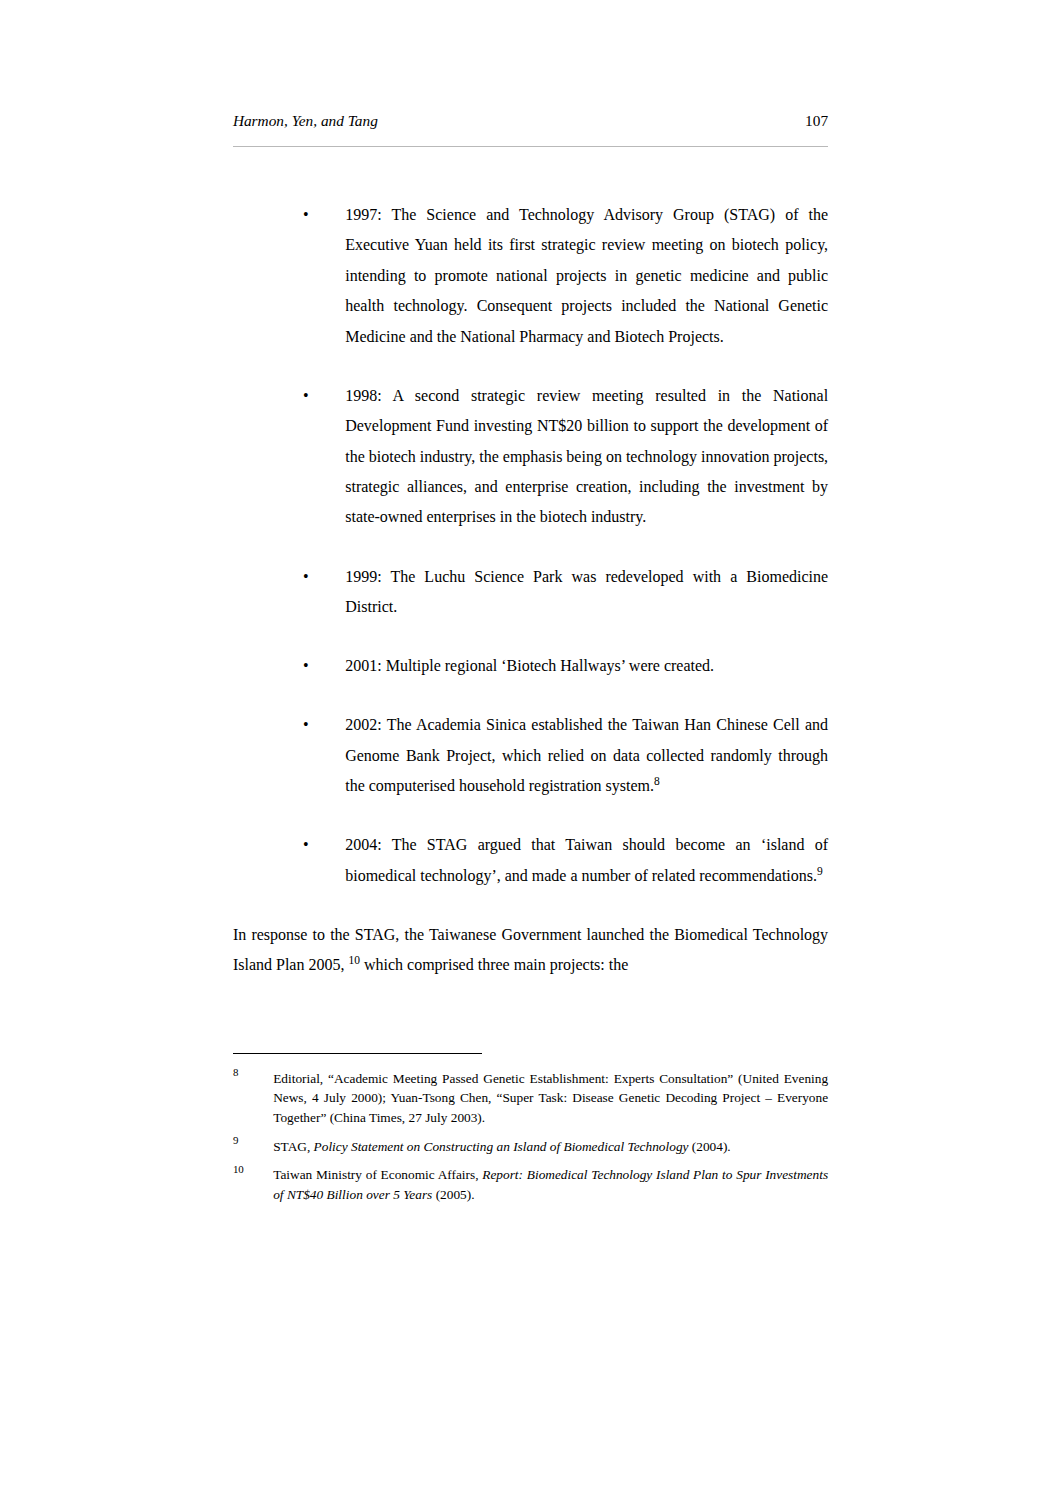Harmon, Yen, and Tang 107
1997: The Science and Technology Advisory Group (STAG) of the Executive Yuan held its first strategic review meeting on biotech policy, intending to promote national projects in genetic medicine and public health technology. Consequent projects included the National Genetic Medicine and the National Pharmacy and Biotech Projects.
1998: A second strategic review meeting resulted in the National Development Fund investing NT$20 billion to support the development of the biotech industry, the emphasis being on technology innovation projects, strategic alliances, and enterprise creation, including the investment by state-owned enterprises in the biotech industry.
1999: The Luchu Science Park was redeveloped with a Biomedicine District.
2001: Multiple regional ‘Biotech Hallways’ were created.
2002: The Academia Sinica established the Taiwan Han Chinese Cell and Genome Bank Project, which relied on data collected randomly through the computerised household registration system.8
2004: The STAG argued that Taiwan should become an ‘island of biomedical technology’, and made a number of related recommendations.9
In response to the STAG, the Taiwanese Government launched the Biomedical Technology Island Plan 2005, 10 which comprised three main projects: the
Editorial, “Academic Meeting Passed Genetic Establishment: Experts Consultation” (United Evening News, 4 July 2000); Yuan-Tsong Chen, “Super Task: Disease Genetic Decoding Project – Everyone Together” (China Times, 27 July 2003).
STAG, Policy Statement on Constructing an Island of Biomedical Technology (2004).
Taiwan Ministry of Economic Affairs, Report: Biomedical Technology Island Plan to Spur Investments of NT$40 Billion over 5 Years (2005).